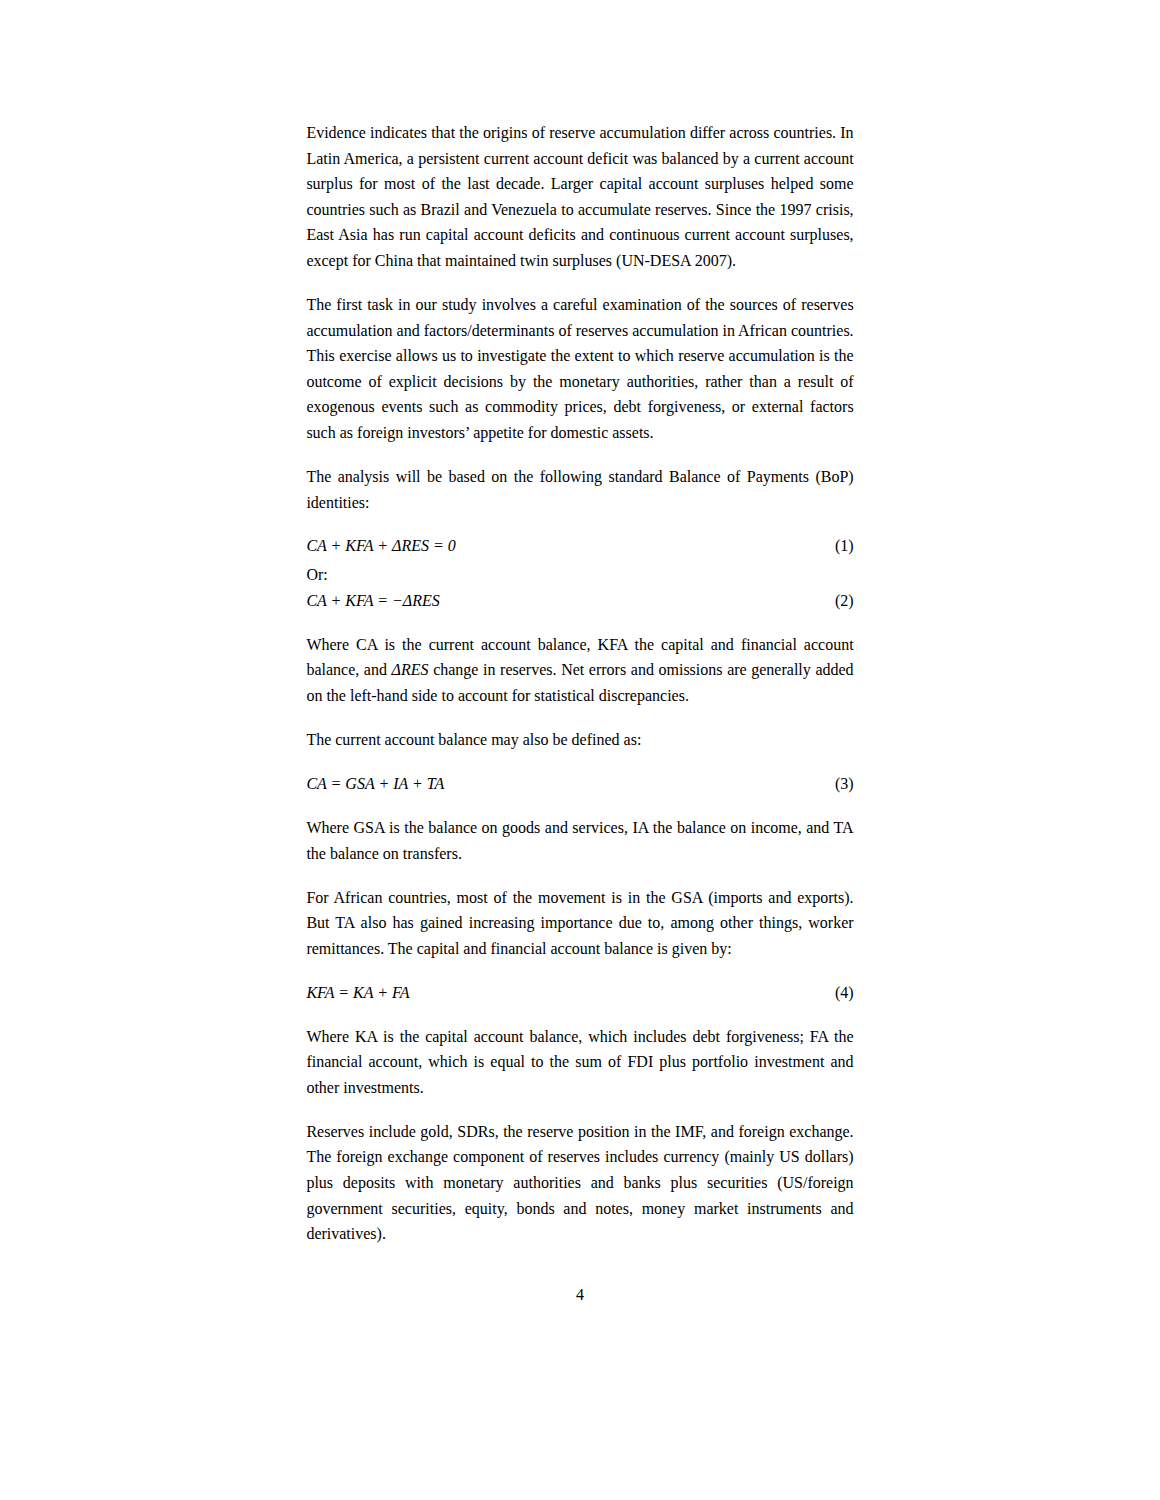Evidence indicates that the origins of reserve accumulation differ across countries. In Latin America, a persistent current account deficit was balanced by a current account surplus for most of the last decade. Larger capital account surpluses helped some countries such as Brazil and Venezuela to accumulate reserves. Since the 1997 crisis, East Asia has run capital account deficits and continuous current account surpluses, except for China that maintained twin surpluses (UN-DESA 2007).
The first task in our study involves a careful examination of the sources of reserves accumulation and factors/determinants of reserves accumulation in African countries. This exercise allows us to investigate the extent to which reserve accumulation is the outcome of explicit decisions by the monetary authorities, rather than a result of exogenous events such as commodity prices, debt forgiveness, or external factors such as foreign investors’ appetite for domestic assets.
The analysis will be based on the following standard Balance of Payments (BoP) identities:
CA + KFA + ΔRES = 0 (1)
Or:
CA + KFA = −ΔRES (2)
Where CA is the current account balance, KFA the capital and financial account balance, and ΔRES change in reserves. Net errors and omissions are generally added on the left-hand side to account for statistical discrepancies.
The current account balance may also be defined as:
CA = GSA + IA + TA (3)
Where GSA is the balance on goods and services, IA the balance on income, and TA the balance on transfers.
For African countries, most of the movement is in the GSA (imports and exports). But TA also has gained increasing importance due to, among other things, worker remittances. The capital and financial account balance is given by:
KFA = KA + FA (4)
Where KA is the capital account balance, which includes debt forgiveness; FA the financial account, which is equal to the sum of FDI plus portfolio investment and other investments.
Reserves include gold, SDRs, the reserve position in the IMF, and foreign exchange. The foreign exchange component of reserves includes currency (mainly US dollars) plus deposits with monetary authorities and banks plus securities (US/foreign government securities, equity, bonds and notes, money market instruments and derivatives).
4